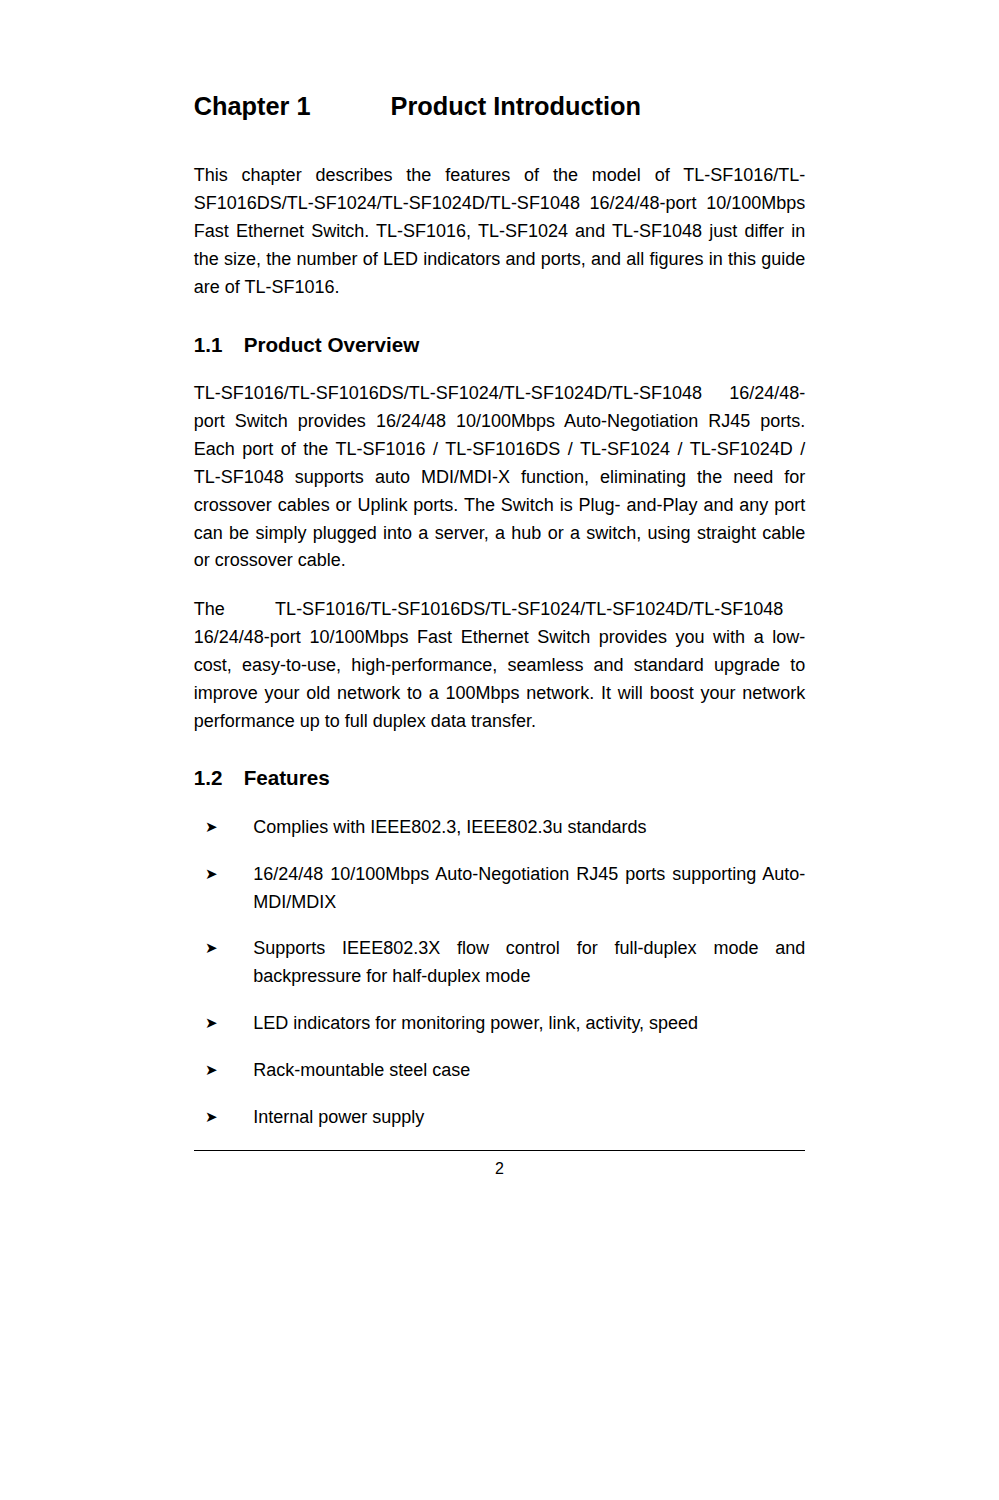Chapter 1 Product Introduction
This chapter describes the features of the model of TL-SF1016/TL-SF1016DS/TL-SF1024/TL-SF1024D/TL-SF1048 16/24/48-port 10/100Mbps Fast Ethernet Switch. TL-SF1016, TL-SF1024 and TL-SF1048 just differ in the size, the number of LED indicators and ports, and all figures in this guide are of TL-SF1016.
1.1 Product Overview
TL-SF1016/TL-SF1016DS/TL-SF1024/TL-SF1024D/TL-SF1048 16/24/48-port Switch provides 16/24/48 10/100Mbps Auto-Negotiation RJ45 ports. Each port of the TL-SF1016 / TL-SF1016DS / TL-SF1024 / TL-SF1024D / TL-SF1048 supports auto MDI/MDI-X function, eliminating the need for crossover cables or Uplink ports. The Switch is Plug- and-Play and any port can be simply plugged into a server, a hub or a switch, using straight cable or crossover cable.
The TL-SF1016/TL-SF1016DS/TL-SF1024/TL-SF1024D/TL-SF1048 16/24/48-port 10/100Mbps Fast Ethernet Switch provides you with a low-cost, easy-to-use, high-performance, seamless and standard upgrade to improve your old network to a 100Mbps network. It will boost your network performance up to full duplex data transfer.
1.2 Features
Complies with IEEE802.3, IEEE802.3u standards
16/24/48 10/100Mbps Auto-Negotiation RJ45 ports supporting Auto-MDI/MDIX
Supports IEEE802.3X flow control for full-duplex mode and backpressure for half-duplex mode
LED indicators for monitoring power, link, activity, speed
Rack-mountable steel case
Internal power supply
2